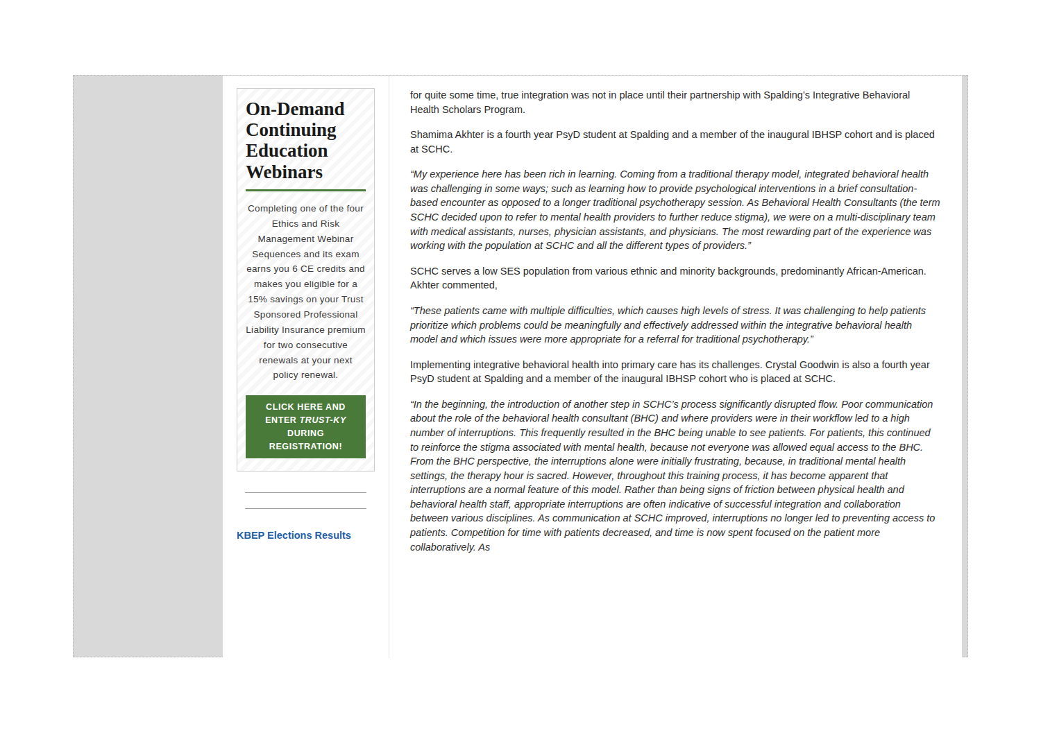On-Demand
Continuing
Education
Webinars
Completing one of the four Ethics and Risk Management Webinar Sequences and its exam earns you 6 CE credits and makes you eligible for a 15% savings on your Trust Sponsored Professional Liability Insurance premium for two consecutive renewals at your next policy renewal.
CLICK HERE AND ENTER TRUST-KY DURING REGISTRATION!
KBEP Elections Results
for quite some time, true integration was not in place until their partnership with Spalding’s Integrative Behavioral Health Scholars Program.
Shamima Akhter is a fourth year PsyD student at Spalding and a member of the inaugural IBHSP cohort and is placed at SCHC.
“My experience here has been rich in learning. Coming from a traditional therapy model, integrated behavioral health was challenging in some ways; such as learning how to provide psychological interventions in a brief consultation-based encounter as opposed to a longer traditional psychotherapy session. As Behavioral Health Consultants (the term SCHC decided upon to refer to mental health providers to further reduce stigma), we were on a multi-disciplinary team with medical assistants, nurses, physician assistants, and physicians. The most rewarding part of the experience was working with the population at SCHC and all the different types of providers.”
SCHC serves a low SES population from various ethnic and minority backgrounds, predominantly African-American. Akhter commented,
“These patients came with multiple difficulties, which causes high levels of stress. It was challenging to help patients prioritize which problems could be meaningfully and effectively addressed within the integrative behavioral health model and which issues were more appropriate for a referral for traditional psychotherapy.”
Implementing integrative behavioral health into primary care has its challenges. Crystal Goodwin is also a fourth year PsyD student at Spalding and a member of the inaugural IBHSP cohort who is placed at SCHC.
“In the beginning, the introduction of another step in SCHC’s process significantly disrupted flow. Poor communication about the role of the behavioral health consultant (BHC) and where providers were in their workflow led to a high number of interruptions. This frequently resulted in the BHC being unable to see patients. For patients, this continued to reinforce the stigma associated with mental health, because not everyone was allowed equal access to the BHC. From the BHC perspective, the interruptions alone were initially frustrating, because, in traditional mental health settings, the therapy hour is sacred. However, throughout this training process, it has become apparent that interruptions are a normal feature of this model. Rather than being signs of friction between physical health and behavioral health staff, appropriate interruptions are often indicative of successful integration and collaboration between various disciplines. As communication at SCHC improved, interruptions no longer led to preventing access to patients. Competition for time with patients decreased, and time is now spent focused on the patient more collaboratively. As